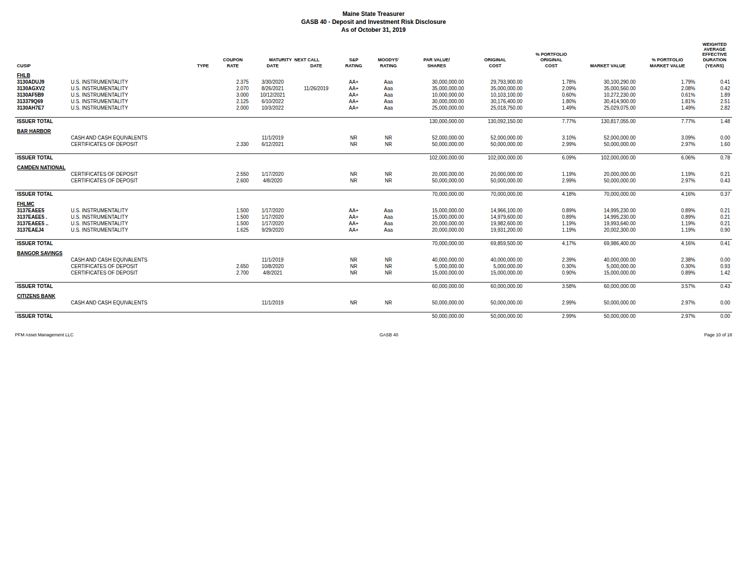Maine State Treasurer
GASB 40 - Deposit and Investment Risk Disclosure
As of October 31, 2019
| CUSIP | | TYPE | COUPON | MATURITY NEXT CALL | S&P | MOODYS' | PAR VALUE/ | ORIGINAL | % PORTFOLIO ORIGINAL | | % PORTFOLIO | WEIGHTED AVERAGE EFFECTIVE DURATION |
| --- | --- | --- | --- | --- | --- | --- | --- | --- | --- | --- | --- | --- |
| RATE | DATE | DATE | RATING | RATING | SHARES | COST | COST | MARKET VALUE | MARKET VALUE | (YEARS) |
| FHLB |
| 3130ADUJ9 | U.S. INSTRUMENTALITY | | 2.375 | 3/30/2020 | | AA+ | Aaa | 30,000,000.00 | 29,793,900.00 | 1.78% | 30,100,290.00 | 1.79% | 0.41 |
| 3130AGXV2 | U.S. INSTRUMENTALITY | | 2.070 | 8/26/2021 | 11/26/2019 | AA+ | Aaa | 35,000,000.00 | 35,000,000.00 | 2.09% | 35,000,560.00 | 2.08% | 0.42 |
| 3130AF5B9 | U.S. INSTRUMENTALITY | | 3.000 | 10/12/2021 | | AA+ | Aaa | 10,000,000.00 | 10,103,100.00 | 0.60% | 10,272,230.00 | 0.61% | 1.89 |
| 313379Q69 | U.S. INSTRUMENTALITY | | 2.125 | 6/10/2022 | | AA+ | Aaa | 30,000,000.00 | 30,176,400.00 | 1.80% | 30,414,900.00 | 1.81% | 2.51 |
| 3130AH7E7 | U.S. INSTRUMENTALITY | | 2.000 | 10/3/2022 | | AA+ | Aaa | 25,000,000.00 | 25,018,750.00 | 1.49% | 25,029,075.00 | 1.49% | 2.82 |
| ISSUER TOTAL | 130,000,000.00 | 130,092,150.00 | 7.77% | 130,817,055.00 | 7.77% | 1.48 |
| BAR HARBOR |
| | CASH AND CASH EQUIVALENTS | | | 11/1/2019 | | NR | NR | 52,000,000.00 | 52,000,000.00 | 3.10% | 52,000,000.00 | 3.09% | 0.00 |
| | CERTIFICATES OF DEPOSIT | | 2.330 | 6/12/2021 | | NR | NR | 50,000,000.00 | 50,000,000.00 | 2.99% | 50,000,000.00 | 2.97% | 1.60 |
| ISSUER TOTAL | 102,000,000.00 | 102,000,000.00 | 6.09% | 102,000,000.00 | 6.06% | 0.78 |
| CAMDEN NATIONAL |
| | CERTIFICATES OF DEPOSIT | | 2.550 | 1/17/2020 | | NR | NR | 20,000,000.00 | 20,000,000.00 | 1.19% | 20,000,000.00 | 1.19% | 0.21 |
| | CERTIFICATES OF DEPOSIT | | 2.600 | 4/8/2020 | | NR | NR | 50,000,000.00 | 50,000,000.00 | 2.99% | 50,000,000.00 | 2.97% | 0.43 |
| ISSUER TOTAL | 70,000,000.00 | 70,000,000.00 | 4.18% | 70,000,000.00 | 4.16% | 0.37 |
| FHLMC |
| 3137EAEE5 | U.S. INSTRUMENTALITY | | 1.500 | 1/17/2020 | | AA+ | Aaa | 15,000,000.00 | 14,966,100.00 | 0.89% | 14,995,230.00 | 0.89% | 0.21 |
| 3137EAEE5 . | U.S. INSTRUMENTALITY | | 1.500 | 1/17/2020 | | AA+ | Aaa | 15,000,000.00 | 14,979,600.00 | 0.89% | 14,995,230.00 | 0.89% | 0.21 |
| 3137EAEE5 .. | U.S. INSTRUMENTALITY | | 1.500 | 1/17/2020 | | AA+ | Aaa | 20,000,000.00 | 19,982,600.00 | 1.19% | 19,993,640.00 | 1.19% | 0.21 |
| 3137EAEJ4 | U.S. INSTRUMENTALITY | | 1.625 | 9/29/2020 | | AA+ | Aaa | 20,000,000.00 | 19,931,200.00 | 1.19% | 20,002,300.00 | 1.19% | 0.90 |
| ISSUER TOTAL | 70,000,000.00 | 69,859,500.00 | 4.17% | 69,986,400.00 | 4.16% | 0.41 |
| BANGOR SAVINGS |
| | CASH AND CASH EQUIVALENTS | | | 11/1/2019 | | NR | NR | 40,000,000.00 | 40,000,000.00 | 2.39% | 40,000,000.00 | 2.38% | 0.00 |
| | CERTIFICATES OF DEPOSIT | | 2.650 | 10/8/2020 | | NR | NR | 5,000,000.00 | 5,000,000.00 | 0.30% | 5,000,000.00 | 0.30% | 0.93 |
| | CERTIFICATES OF DEPOSIT | | 2.700 | 4/8/2021 | | NR | NR | 15,000,000.00 | 15,000,000.00 | 0.90% | 15,000,000.00 | 0.89% | 1.42 |
| ISSUER TOTAL | 60,000,000.00 | 60,000,000.00 | 3.58% | 60,000,000.00 | 3.57% | 0.43 |
| CITIZENS BANK |
| | CASH AND CASH EQUIVALENTS | | | 11/1/2019 | | NR | NR | 50,000,000.00 | 50,000,000.00 | 2.99% | 50,000,000.00 | 2.97% | 0.00 |
| ISSUER TOTAL | 50,000,000.00 | 50,000,000.00 | 2.99% | 50,000,000.00 | 2.97% | 0.00 |
PFM Asset Management LLC GASB 40 Page 10 of 18